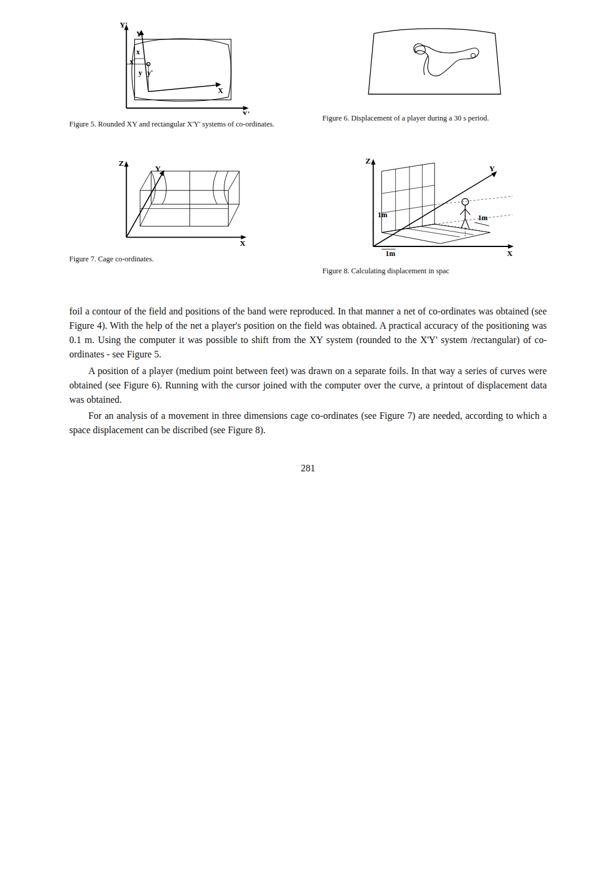Y' X' Y X x x' y y'
Figure 5. Rounded XY and rectangular X'Y' systems of co-ordinates.
Figure 6. Displacement of a player during a 30 s period.
Z Y X
Figure 7. Cage co-ordinates.
Z Y X 1m 1m 1m
Figure 8. Calculating displacement in spac
foil a contour of the field and positions of the band were reproduced. In that manner a net of co-ordinates was obtained (see Figure 4). With the help of the net a player's position on the field was obtained. A practical accuracy of the positioning was 0.1 m. Using the computer it was possible to shift from the XY system (rounded to the X'Y' system /rectangular) of co-ordinates - see Figure 5.
A position of a player (medium point between feet) was drawn on a separate foils. In that way a series of curves were obtained (see Figure 6). Running with the cursor joined with the computer over the curve, a printout of displacement data was obtained.
For an analysis of a movement in three dimensions cage co-ordinates (see Figure 7) are needed, according to which a space displacement can be discribed (see Figure 8).
281